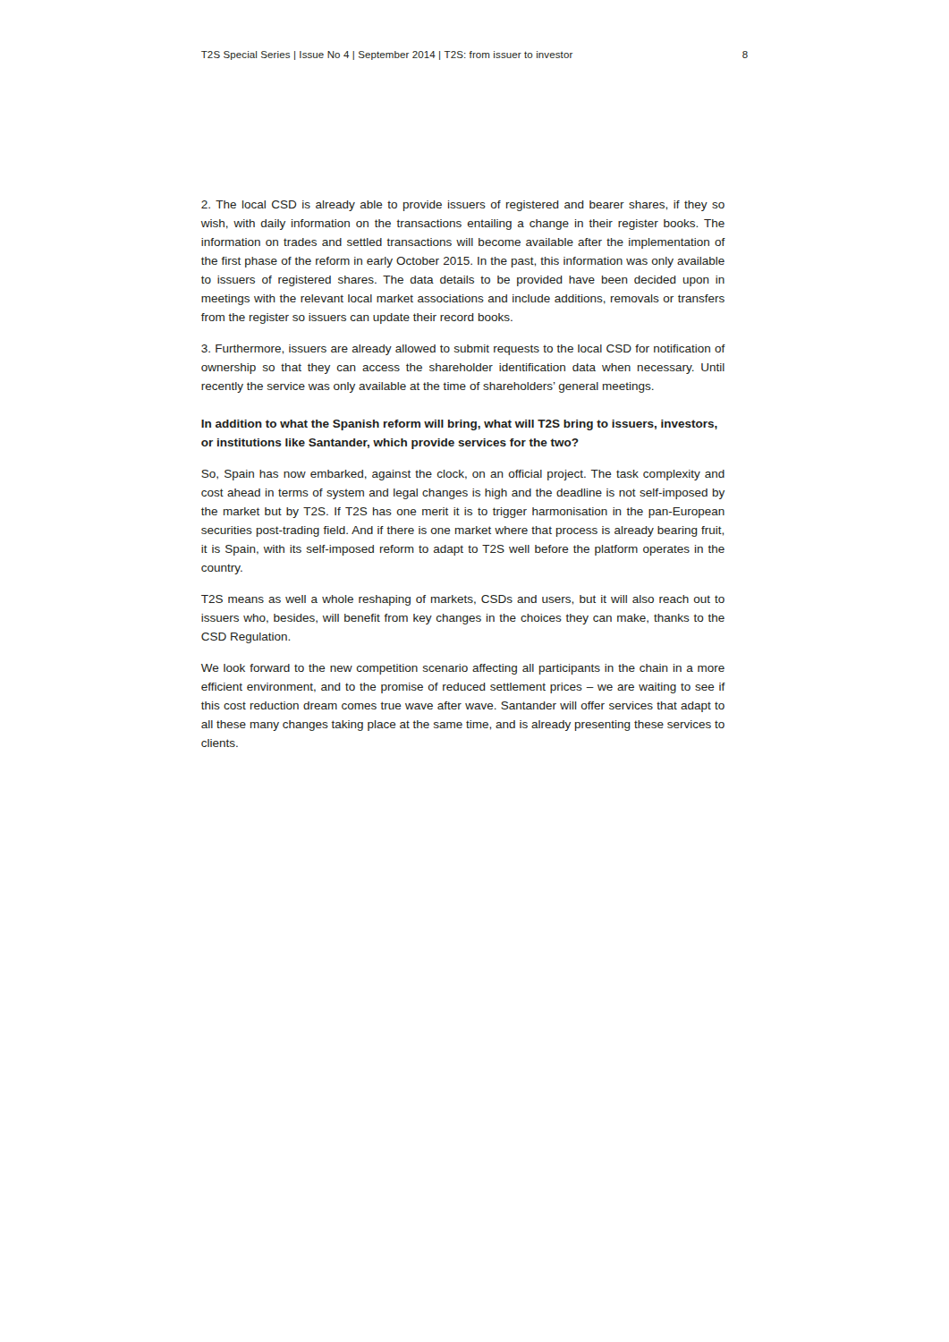T2S Special Series | Issue No 4 | September 2014 | T2S: from issuer to investor 8
2. The local CSD is already able to provide issuers of registered and bearer shares, if they so wish, with daily information on the transactions entailing a change in their register books. The information on trades and settled transactions will become available after the implementation of the first phase of the reform in early October 2015. In the past, this information was only available to issuers of registered shares. The data details to be provided have been decided upon in meetings with the relevant local market associations and include additions, removals or transfers from the register so issuers can update their record books.
3. Furthermore, issuers are already allowed to submit requests to the local CSD for notification of ownership so that they can access the shareholder identification data when necessary. Until recently the service was only available at the time of shareholders’ general meetings.
In addition to what the Spanish reform will bring, what will T2S bring to issuers, investors, or institutions like Santander, which provide services for the two?
So, Spain has now embarked, against the clock, on an official project. The task complexity and cost ahead in terms of system and legal changes is high and the deadline is not self-imposed by the market but by T2S. If T2S has one merit it is to trigger harmonisation in the pan-European securities post-trading field. And if there is one market where that process is already bearing fruit, it is Spain, with its self-imposed reform to adapt to T2S well before the platform operates in the country.
T2S means as well a whole reshaping of markets, CSDs and users, but it will also reach out to issuers who, besides, will benefit from key changes in the choices they can make, thanks to the CSD Regulation.
We look forward to the new competition scenario affecting all participants in the chain in a more efficient environment, and to the promise of reduced settlement prices – we are waiting to see if this cost reduction dream comes true wave after wave. Santander will offer services that adapt to all these many changes taking place at the same time, and is already presenting these services to clients.